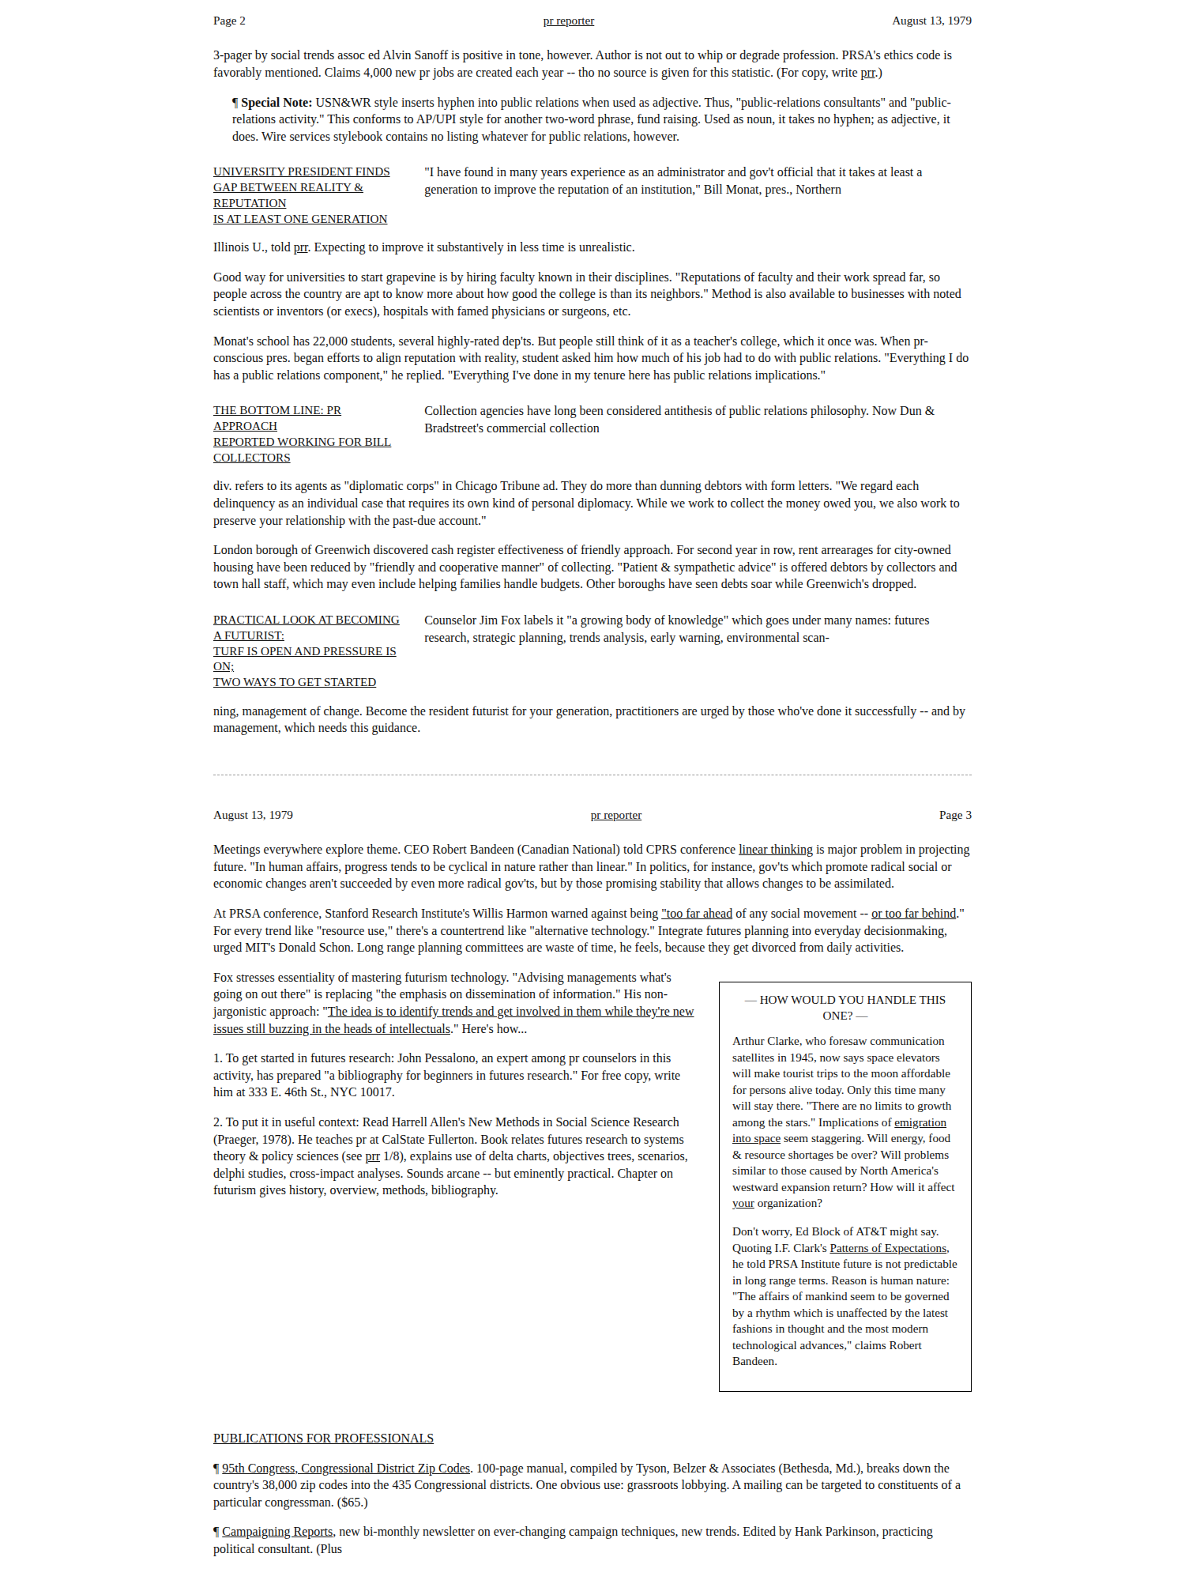Page 2 pr reporter August 13, 1979
3-pager by social trends assoc ed Alvin Sanoff is positive in tone, however. Author is not out to whip or degrade profession. PRSA's ethics code is favorably mentioned. Claims 4,000 new pr jobs are created each year -- tho no source is given for this statistic. (For copy, write prr.)
Special Note: USN&WR style inserts hyphen into public relations when used as adjective. Thus, "public-relations consultants" and "public-relations activity." This conforms to AP/UPI style for another two-word phrase, fund raising. Used as noun, it takes no hyphen; as adjective, it does. Wire services stylebook contains no listing whatever for public relations, however.
UNIVERSITY PRESIDENT FINDS
GAP BETWEEN REALITY & REPUTATION
IS AT LEAST ONE GENERATION
"I have found in many years experience as an administrator and gov't official that it takes at least a generation to improve the reputation of an institution," Bill Monat, pres., Northern
Illinois U., told prr. Expecting to improve it substantively in less time is unrealistic.
Good way for universities to start grapevine is by hiring faculty known in their disciplines. "Reputations of faculty and their work spread far, so people across the country are apt to know more about how good the college is than its neighbors." Method is also available to businesses with noted scientists or inventors (or execs), hospitals with famed physicians or surgeons, etc.
Monat's school has 22,000 students, several highly-rated dep'ts. But people still think of it as a teacher's college, which it once was. When pr-conscious pres. began efforts to align reputation with reality, student asked him how much of his job had to do with public relations. "Everything I do has a public relations component," he replied. "Everything I've done in my tenure here has public relations implications."
THE BOTTOM LINE: PR APPROACH
REPORTED WORKING FOR BILL COLLECTORS
Collection agencies have long been considered antithesis of public relations philosophy. Now Dun & Bradstreet's commercial collection
div. refers to its agents as "diplomatic corps" in Chicago Tribune ad. They do more than dunning debtors with form letters. "We regard each delinquency as an individual case that requires its own kind of personal diplomacy. While we work to collect the money owed you, we also work to preserve your relationship with the past-due account."
London borough of Greenwich discovered cash register effectiveness of friendly approach. For second year in row, rent arrearages for city-owned housing have been reduced by "friendly and cooperative manner" of collecting. "Patient & sympathetic advice" is offered debtors by collectors and town hall staff, which may even include helping families handle budgets. Other boroughs have seen debts soar while Greenwich's dropped.
PRACTICAL LOOK AT BECOMING A FUTURIST:
TURF IS OPEN AND PRESSURE IS ON;
TWO WAYS TO GET STARTED
Counselor Jim Fox labels it "a growing body of knowledge" which goes under many names: futures research, strategic planning, trends analysis, early warning, environmental scan-
ning, management of change. Become the resident futurist for your generation, practitioners are urged by those who've done it successfully -- and by management, which needs this guidance.
August 13, 1979 pr reporter Page 3
Meetings everywhere explore theme. CEO Robert Bandeen (Canadian National) told CPRS conference linear thinking is major problem in projecting future. "In human affairs, progress tends to be cyclical in nature rather than linear." In politics, for instance, gov'ts which promote radical social or economic changes aren't succeeded by even more radical gov'ts, but by those promising stability that allows changes to be assimilated.
At PRSA conference, Stanford Research Institute's Willis Harmon warned against being "too far ahead of any social movement -- or too far behind." For every trend like "resource use," there's a countertrend like "alternative technology." Integrate futures planning into everyday decisionmaking, urged MIT's Donald Schon. Long range planning committees are waste of time, he feels, because they get divorced from daily activities.
— How would you handle this one? —
Arthur Clarke, who foresaw communication satellites in 1945, now says space elevators will make tourist trips to the moon affordable for persons alive today. Only this time many will stay there. "There are no limits to growth among the stars." Implications of emigration into space seem staggering. Will energy, food & resource shortages be over? Will problems similar to those caused by North America's westward expansion return? How will it affect your organization?
Don't worry, Ed Block of AT&T might say. Quoting I.F. Clark's Patterns of Expectations, he told PRSA Institute future is not predictable in long range terms. Reason is human nature: "The affairs of mankind seem to be governed by a rhythm which is unaffected by the latest fashions in thought and the most modern technological advances," claims Robert Bandeen.
Fox stresses essentiality of mastering futurism technology. "Advising managements what's going on out there" is replacing "the emphasis on dissemination of information." His non-jargonistic approach: "The idea is to identify trends and get involved in them while they're new issues still buzzing in the heads of intellectuals." Here's how...
1. To get started in futures research: John Pessalono, an expert among pr counselors in this activity, has prepared "a bibliography for beginners in futures research." For free copy, write him at 333 E. 46th St., NYC 10017.
2. To put it in useful context: Read Harrell Allen's New Methods in Social Science Research (Praeger, 1978). He teaches pr at CalState Fullerton. Book relates futures research to systems theory & policy sciences (see prr 1/8), explains use of delta charts, objectives trees, scenarios, delphi studies, cross-impact analyses. Sounds arcane -- but eminently practical. Chapter on futurism gives history, overview, methods, bibliography.
Publications for Professionals
95th Congress, Congressional District Zip Codes. 100-page manual, compiled by Tyson, Belzer & Associates (Bethesda, Md.), breaks down the country's 38,000 zip codes into the 435 Congressional districts. One obvious use: grassroots lobbying. A mailing can be targeted to constituents of a particular congressman. ($65.)
Campaigning Reports, new bi-monthly newsletter on ever-changing campaign techniques, new trends. Edited by Hank Parkinson, practicing political consultant. (Plus